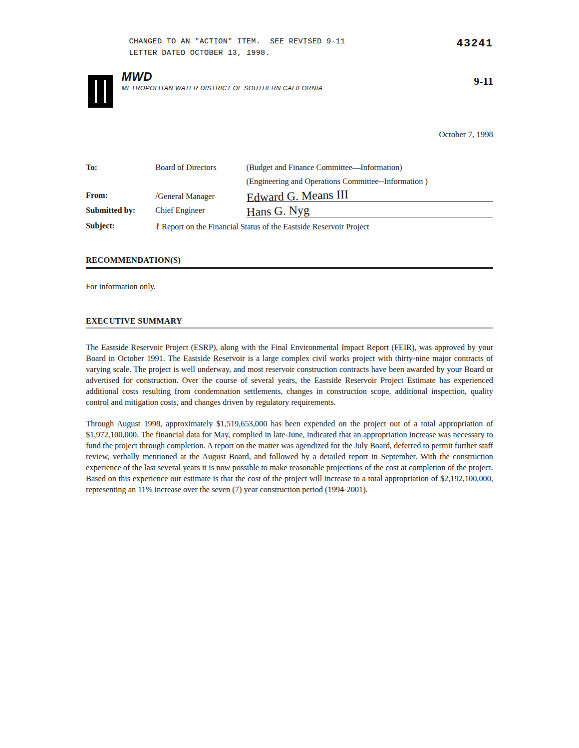CHANGED TO AN "ACTION" ITEM. SEE REVISED 9-11
LETTER DATED OCTOBER 13, 1998.
43241
MWD
METROPOLITAN WATER DISTRICT OF SOUTHERN CALIFORNIA
9-11
October 7, 1998
| To: | Board of Directors | (Budget and Finance Committee—Information) |
| | | (Engineering and Operations Committee--Information ) |
| From: | / General Manager | Edward G. Means III |
| Submitted by: | Chief Engineer | Hans G. Nyg |
| Subject: | ℓ Report on the Financial Status of the Eastside Reservoir Project |
RECOMMENDATION(S)
For information only.
EXECUTIVE SUMMARY
The Eastside Reservoir Project (ESRP), along with the Final Environmental Impact Report (FEIR), was approved by your Board in October 1991. The Eastside Reservoir is a large complex civil works project with thirty-nine major contracts of varying scale. The project is well underway, and most reservoir construction contracts have been awarded by your Board or advertised for construction. Over the course of several years, the Eastside Reservoir Project Estimate has experienced additional costs resulting from condemnation settlements, changes in construction scope, additional inspection, quality control and mitigation costs, and changes driven by regulatory requirements.
Through August 1998, approximately $1,519,653,000 has been expended on the project out of a total appropriation of $1,972,100,000. The financial data for May, complied in late-June, indicated that an appropriation increase was necessary to fund the project through completion. A report on the matter was agendized for the July Board, deferred to permit further staff review, verbally mentioned at the August Board, and followed by a detailed report in September. With the construction experience of the last several years it is now possible to make reasonable projections of the cost at completion of the project. Based on this experience our estimate is that the cost of the project will increase to a total appropriation of $2,192,100,000, representing an 11% increase over the seven (7) year construction period (1994-2001).